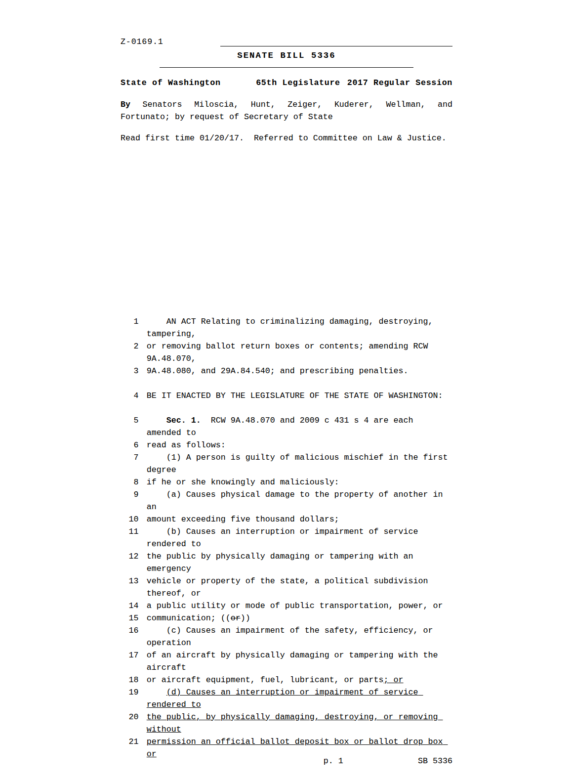Z-0169.1
SENATE BILL 5336
State of Washington
65th Legislature
2017 Regular Session
By Senators Miloscia, Hunt, Zeiger, Kuderer, Wellman, and Fortunato; by request of Secretary of State
Read first time 01/20/17. Referred to Committee on Law & Justice.
1 AN ACT Relating to criminalizing damaging, destroying, tampering,
2 or removing ballot return boxes or contents; amending RCW 9A.48.070,
39A.48.080, and 29A.84.540; and prescribing penalties.
4 BE IT ENACTED BY THE LEGISLATURE OF THE STATE OF WASHINGTON:
5 Sec. 1. RCW 9A.48.070 and 2009 c 431 s 4 are each amended to
6 read as follows:
7 (1) A person is guilty of malicious mischief in the first degree
8 if he or she knowingly and maliciously:
9 (a) Causes physical damage to the property of another in an
10 amount exceeding five thousand dollars;
11 (b) Causes an interruption or impairment of service rendered to
12 the public by physically damaging or tampering with an emergency
13 vehicle or property of the state, a political subdivision thereof, or
14 a public utility or mode of public transportation, power, or
15 communication; ((or))
16 (c) Causes an impairment of the safety, efficiency, or operation
17 of an aircraft by physically damaging or tampering with the aircraft
18 or aircraft equipment, fuel, lubricant, or parts; or
19 (d) Causes an interruption or impairment of service rendered to
20 the public, by physically damaging, destroying, or removing without
21 permission an official ballot deposit box or ballot drop box or
p. 1
SB 5336